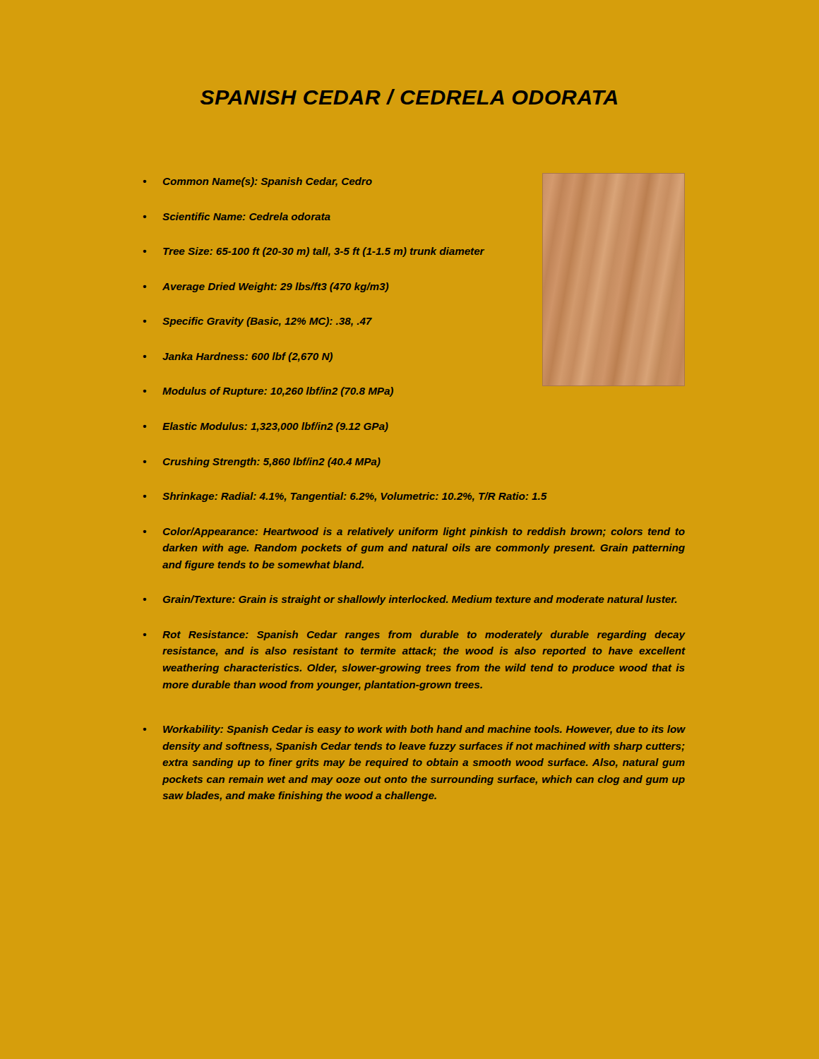SPANISH CEDAR / CEDRELA ODORATA
Common Name(s): Spanish Cedar, Cedro
Scientific Name: Cedrela odorata
Tree Size: 65-100 ft (20-30 m) tall, 3-5 ft (1-1.5 m) trunk diameter
Average Dried Weight: 29 lbs/ft3 (470 kg/m3)
Specific Gravity (Basic, 12% MC): .38, .47
Janka Hardness: 600 lbf (2,670 N)
Modulus of Rupture: 10,260 lbf/in2 (70.8 MPa)
Elastic Modulus: 1,323,000 lbf/in2 (9.12 GPa)
Crushing Strength: 5,860 lbf/in2 (40.4 MPa)
Shrinkage: Radial: 4.1%, Tangential: 6.2%, Volumetric: 10.2%, T/R Ratio: 1.5
Color/Appearance: Heartwood is a relatively uniform light pinkish to reddish brown; colors tend to darken with age. Random pockets of gum and natural oils are commonly present. Grain patterning and figure tends to be somewhat bland.
Grain/Texture: Grain is straight or shallowly interlocked. Medium texture and moderate natural luster.
Rot Resistance: Spanish Cedar ranges from durable to moderately durable regarding decay resistance, and is also resistant to termite attack; the wood is also reported to have excellent weathering characteristics. Older, slower-growing trees from the wild tend to produce wood that is more durable than wood from younger, plantation-grown trees.
Workability: Spanish Cedar is easy to work with both hand and machine tools. However, due to its low density and softness, Spanish Cedar tends to leave fuzzy surfaces if not machined with sharp cutters; extra sanding up to finer grits may be required to obtain a smooth wood surface. Also, natural gum pockets can remain wet and may ooze out onto the surrounding surface, which can clog and gum up saw blades, and make finishing the wood a challenge.